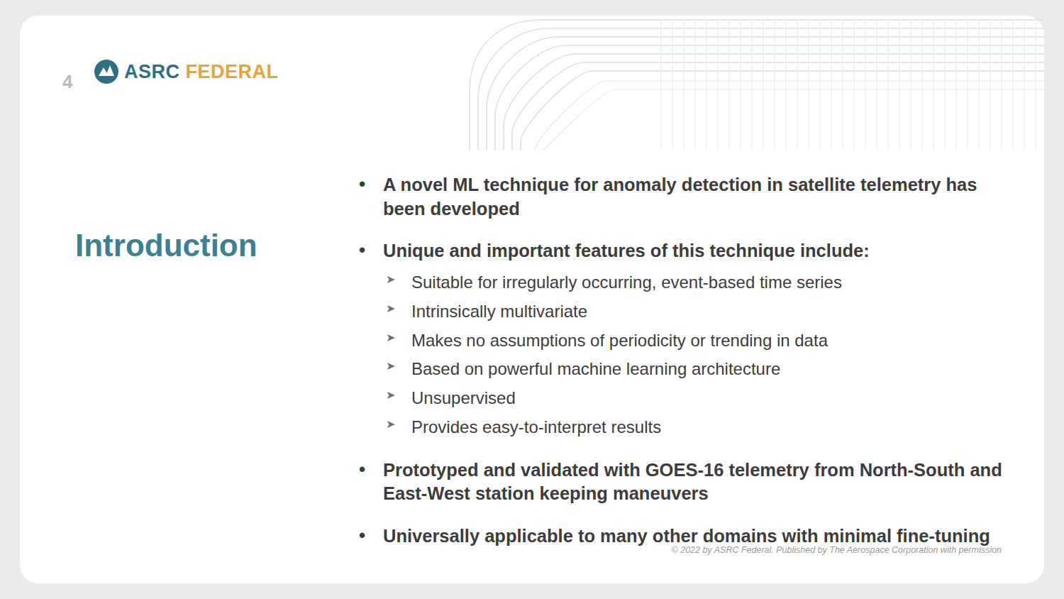4
ASRC FEDERAL
Introduction
A novel ML technique for anomaly detection in satellite telemetry has been developed
Unique and important features of this technique include:
Suitable for irregularly occurring, event-based time series
Intrinsically multivariate
Makes no assumptions of periodicity or trending in data
Based on powerful machine learning architecture
Unsupervised
Provides easy-to-interpret results
Prototyped and validated with GOES-16 telemetry from North-South and East-West station keeping maneuvers
Universally applicable to many other domains with minimal fine-tuning
© 2022 by ASRC Federal. Published by The Aerospace Corporation with permission